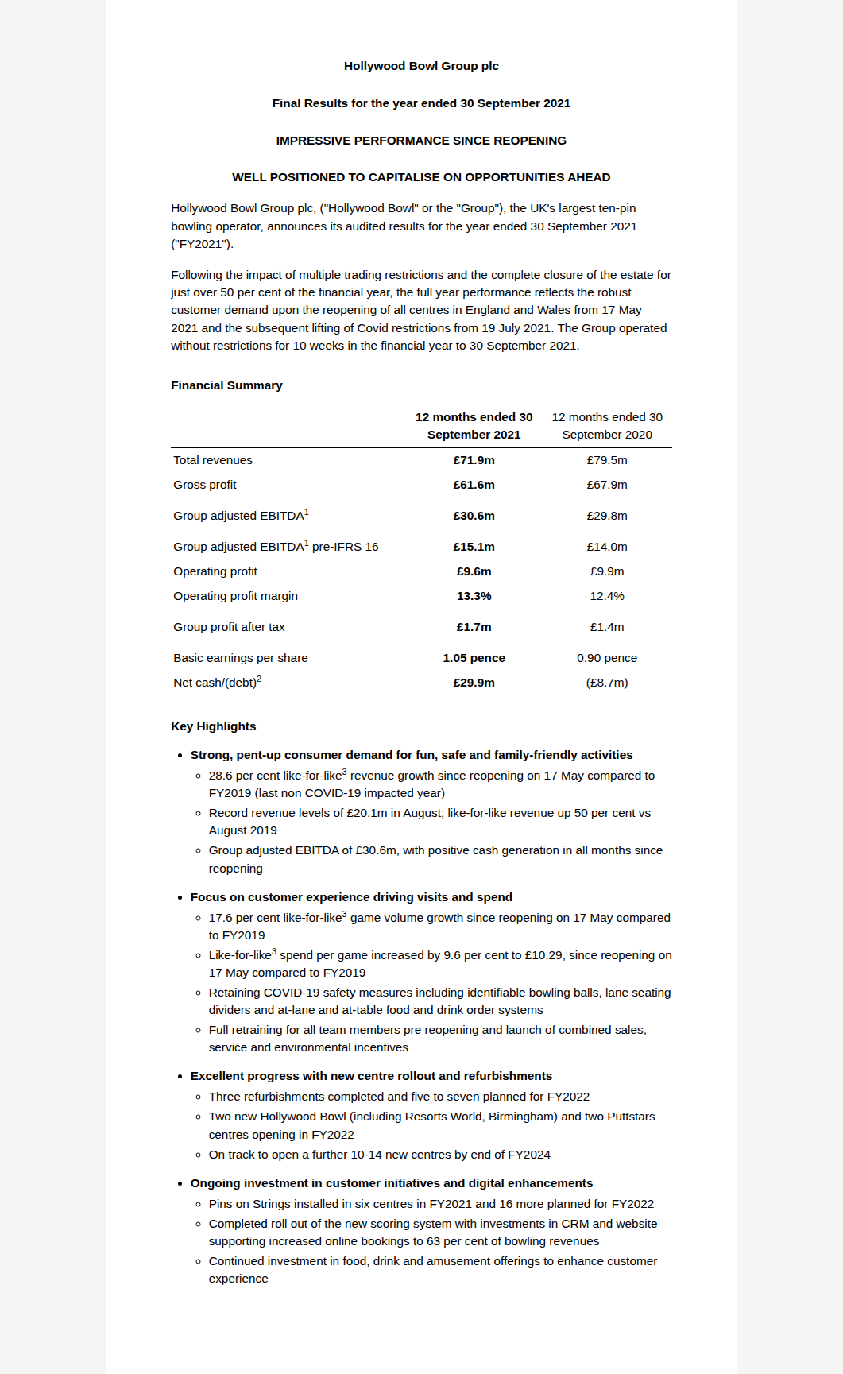Hollywood Bowl Group plc
Final Results for the year ended 30 September 2021
IMPRESSIVE PERFORMANCE SINCE REOPENING
WELL POSITIONED TO CAPITALISE ON OPPORTUNITIES AHEAD
Hollywood Bowl Group plc, ("Hollywood Bowl" or the "Group"), the UK's largest ten-pin bowling operator, announces its audited results for the year ended 30 September 2021 ("FY2021").
Following the impact of multiple trading restrictions and the complete closure of the estate for just over 50 per cent of the financial year, the full year performance reflects the robust customer demand upon the reopening of all centres in England and Wales from 17 May 2021 and the subsequent lifting of Covid restrictions from 19 July 2021. The Group operated without restrictions for 10 weeks in the financial year to 30 September 2021.
Financial Summary
| | 12 months ended 30 September 2021 | 12 months ended 30 September 2020 |
| --- | --- | --- |
| Total revenues | £71.9m | £79.5m |
| Gross profit | £61.6m | £67.9m |
| Group adjusted EBITDA 1 | £30.6m | £29.8m |
| Group adjusted EBITDA 1 pre-IFRS 16 | £15.1m | £14.0m |
| Operating profit | £9.6m | £9.9m |
| Operating profit margin | 13.3% | 12.4% |
| Group profit after tax | £1.7m | £1.4m |
| Basic earnings per share | 1.05 pence | 0.90 pence |
| Net cash/(debt) 2 | £29.9m | (£8.7m) |
Key Highlights
Strong, pent-up consumer demand for fun, safe and family-friendly activities
28.6 per cent like-for-like3 revenue growth since reopening on 17 May compared to FY2019 (last non COVID-19 impacted year)
Record revenue levels of £20.1m in August; like-for-like revenue up 50 per cent vs August 2019
Group adjusted EBITDA of £30.6m, with positive cash generation in all months since reopening
Focus on customer experience driving visits and spend
17.6 per cent like-for-like3 game volume growth since reopening on 17 May compared to FY2019
Like-for-like3 spend per game increased by 9.6 per cent to £10.29, since reopening on 17 May compared to FY2019
Retaining COVID-19 safety measures including identifiable bowling balls, lane seating dividers and at-lane and at-table food and drink order systems
Full retraining for all team members pre reopening and launch of combined sales, service and environmental incentives
Excellent progress with new centre rollout and refurbishments
Three refurbishments completed and five to seven planned for FY2022
Two new Hollywood Bowl (including Resorts World, Birmingham) and two Puttstars centres opening in FY2022
On track to open a further 10-14 new centres by end of FY2024
Ongoing investment in customer initiatives and digital enhancements
Pins on Strings installed in six centres in FY2021 and 16 more planned for FY2022
Completed roll out of the new scoring system with investments in CRM and website supporting increased online bookings to 63 per cent of bowling revenues
Continued investment in food, drink and amusement offerings to enhance customer experience